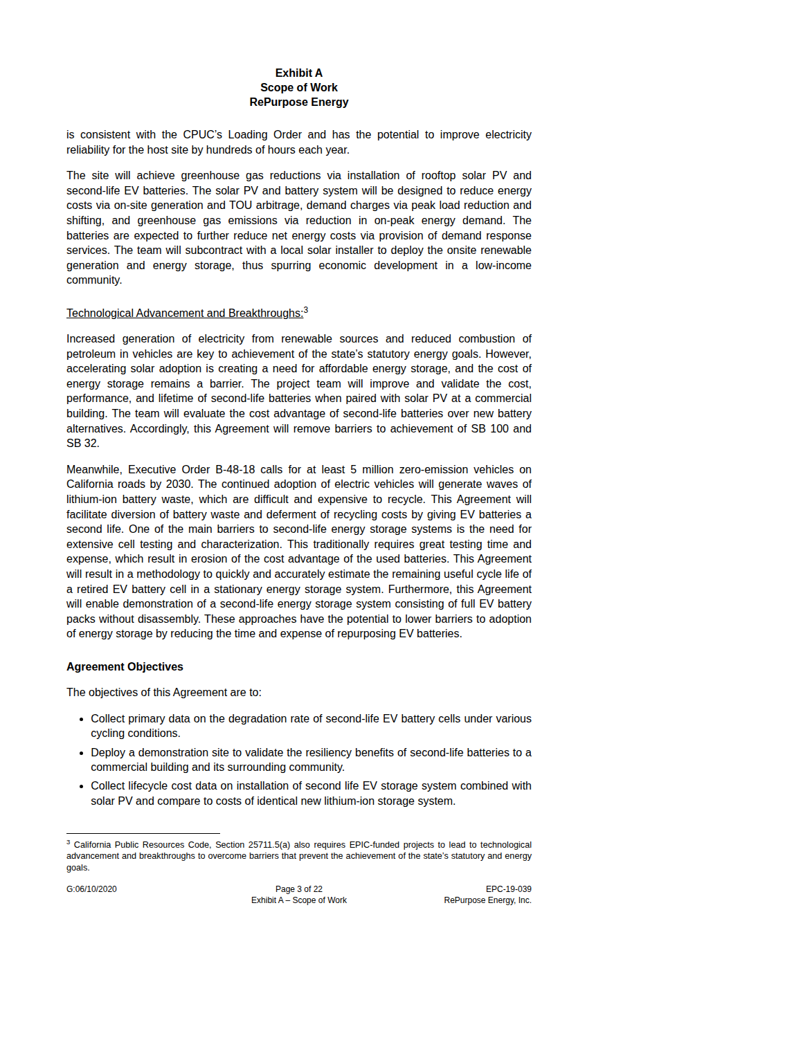Exhibit A
Scope of Work
RePurpose Energy
is consistent with the CPUC’s Loading Order and has the potential to improve electricity reliability for the host site by hundreds of hours each year.
The site will achieve greenhouse gas reductions via installation of rooftop solar PV and second-life EV batteries. The solar PV and battery system will be designed to reduce energy costs via on-site generation and TOU arbitrage, demand charges via peak load reduction and shifting, and greenhouse gas emissions via reduction in on-peak energy demand. The batteries are expected to further reduce net energy costs via provision of demand response services. The team will subcontract with a local solar installer to deploy the onsite renewable generation and energy storage, thus spurring economic development in a low-income community.
Technological Advancement and Breakthroughs:
3
Increased generation of electricity from renewable sources and reduced combustion of petroleum in vehicles are key to achievement of the state’s statutory energy goals. However, accelerating solar adoption is creating a need for affordable energy storage, and the cost of energy storage remains a barrier. The project team will improve and validate the cost, performance, and lifetime of second-life batteries when paired with solar PV at a commercial building. The team will evaluate the cost advantage of second-life batteries over new battery alternatives. Accordingly, this Agreement will remove barriers to achievement of SB 100 and SB 32.
Meanwhile, Executive Order B-48-18 calls for at least 5 million zero-emission vehicles on California roads by 2030. The continued adoption of electric vehicles will generate waves of lithium-ion battery waste, which are difficult and expensive to recycle. This Agreement will facilitate diversion of battery waste and deferment of recycling costs by giving EV batteries a second life. One of the main barriers to second-life energy storage systems is the need for extensive cell testing and characterization. This traditionally requires great testing time and expense, which result in erosion of the cost advantage of the used batteries. This Agreement will result in a methodology to quickly and accurately estimate the remaining useful cycle life of a retired EV battery cell in a stationary energy storage system. Furthermore, this Agreement will enable demonstration of a second-life energy storage system consisting of full EV battery packs without disassembly. These approaches have the potential to lower barriers to adoption of energy storage by reducing the time and expense of repurposing EV batteries.
Agreement Objectives
The objectives of this Agreement are to:
Collect primary data on the degradation rate of second-life EV battery cells under various cycling conditions.
Deploy a demonstration site to validate the resiliency benefits of second-life batteries to a commercial building and its surrounding community.
Collect lifecycle cost data on installation of second life EV storage system combined with solar PV and compare to costs of identical new lithium-ion storage system.
3 California Public Resources Code, Section 25711.5(a) also requires EPIC-funded projects to lead to technological advancement and breakthroughs to overcome barriers that prevent the achievement of the state’s statutory and energy goals.
| G:06/10/2020 | Page 3 of 22 Exhibit A – Scope of Work | EPC-19-039 RePurpose Energy, Inc. |